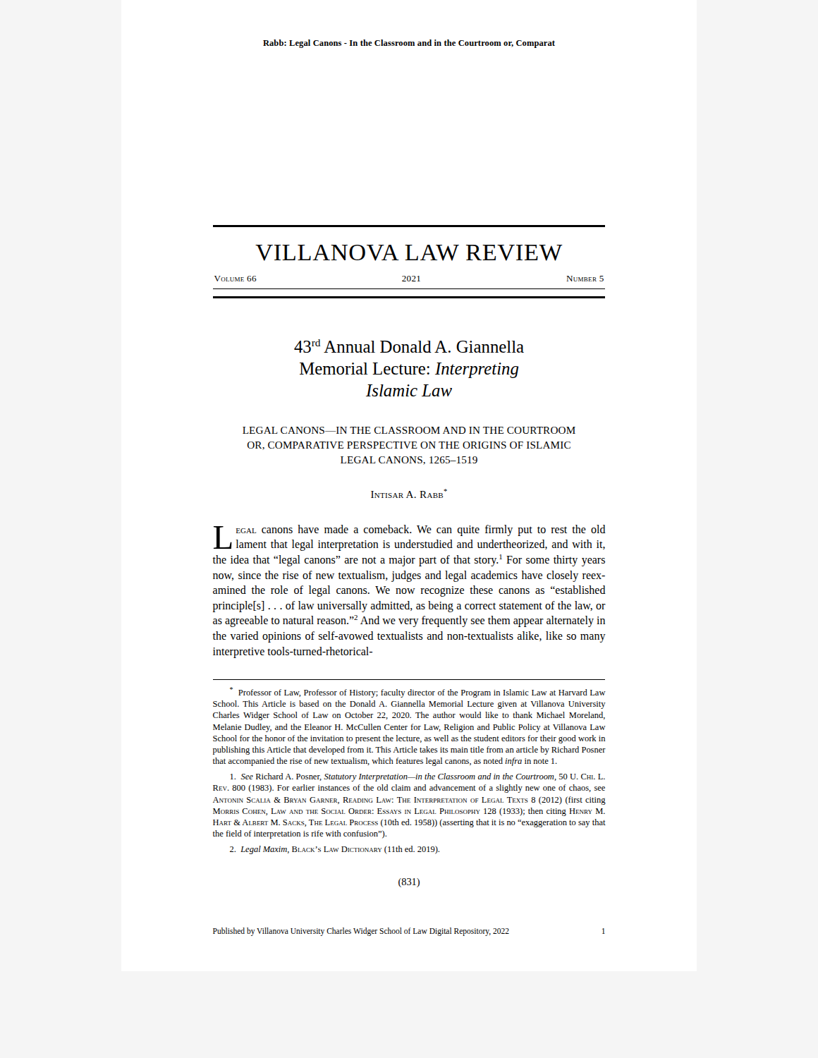Rabb: Legal Canons - In the Classroom and in the Courtroom or, Comparat
Villanova Law Review
Volume 66 2021 Number 5
43rd Annual Donald A. Giannella
Memorial Lecture: Interpreting
Islamic Law
Legal Canons—In the Classroom and in the Courtroom
or, Comparative Perspective on the Origins of Islamic
Legal Canons, 1265–1519
Intisar A. Rabb*
LEGAL canons have made a comeback. We can quite firmly put to rest the old lament that legal interpretation is understudied and undertheorized, and with it, the idea that “legal canons” are not a major part of that story.1 For some thirty years now, since the rise of new textualism, judges and legal academics have closely reexamined the role of legal canons. We now recognize these canons as “established principle[s] . . . of law universally admitted, as being a correct statement of the law, or as agreeable to natural reason.”2 And we very frequently see them appear alternately in the varied opinions of self-avowed textualists and non-textualists alike, like so many interpretive tools-turned-rhetorical-
* Professor of Law, Professor of History; faculty director of the Program in Islamic Law at Harvard Law School. This Article is based on the Donald A. Giannella Memorial Lecture given at Villanova University Charles Widger School of Law on October 22, 2020. The author would like to thank Michael Moreland, Melanie Dudley, and the Eleanor H. McCullen Center for Law, Religion and Public Policy at Villanova Law School for the honor of the invitation to present the lecture, as well as the student editors for their good work in publishing this Article that developed from it. This Article takes its main title from an article by Richard Posner that accompanied the rise of new textualism, which features legal canons, as noted infra in note 1.
1. See Richard A. Posner, Statutory Interpretation—in the Classroom and in the Courtroom, 50 U. Chi. L. Rev. 800 (1983). For earlier instances of the old claim and advancement of a slightly new one of chaos, see Antonin Scalia & Bryan Garner, Reading Law: The Interpretation of Legal Texts 8 (2012) (first citing Morris Cohen, Law and the Social Order: Essays in Legal Philosophy 128 (1933); then citing Henry M. Hart & Albert M. Sacks, The Legal Process (10th ed. 1958)) (asserting that it is no “exaggeration to say that the field of interpretation is rife with confusion”).
2. Legal Maxim, Black’s Law Dictionary (11th ed. 2019).
(831)
Published by Villanova University Charles Widger School of Law Digital Repository, 2022 1